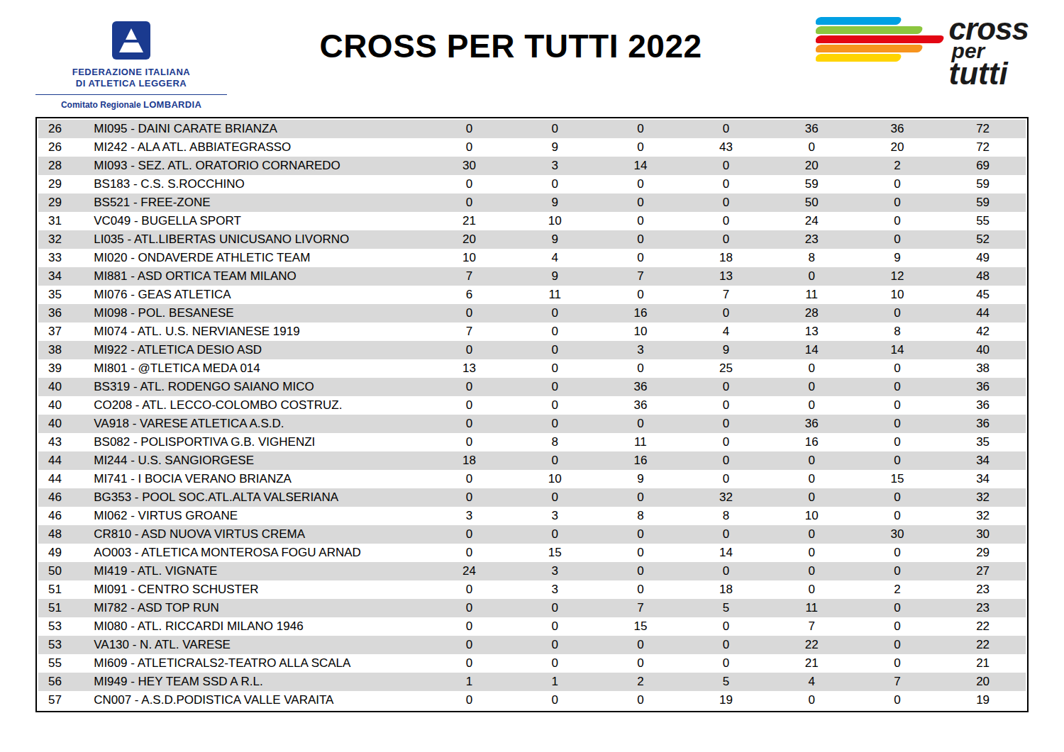FEDERAZIONE ITALIANA
DI ATLETICA LEGGERA
Comitato Regionale LOMBARDIA
CROSS PER TUTTI 2022
cross per tutti
| 26 | MI095 - DAINI CARATE BRIANZA | 0 | 0 | 0 | 0 | 36 | 36 | 72 |
| 26 | MI242 - ALA ATL. ABBIATEGRASSO | 0 | 9 | 0 | 43 | 0 | 20 | 72 |
| 28 | MI093 - SEZ. ATL. ORATORIO CORNAREDO | 30 | 3 | 14 | 0 | 20 | 2 | 69 |
| 29 | BS183 - C.S. S.ROCCHINO | 0 | 0 | 0 | 0 | 59 | 0 | 59 |
| 29 | BS521 - FREE-ZONE | 0 | 9 | 0 | 0 | 50 | 0 | 59 |
| 31 | VC049 - BUGELLA SPORT | 21 | 10 | 0 | 0 | 24 | 0 | 55 |
| 32 | LI035 - ATL.LIBERTAS UNICUSANO LIVORNO | 20 | 9 | 0 | 0 | 23 | 0 | 52 |
| 33 | MI020 - ONDAVERDE ATHLETIC TEAM | 10 | 4 | 0 | 18 | 8 | 9 | 49 |
| 34 | MI881 - ASD ORTICA TEAM MILANO | 7 | 9 | 7 | 13 | 0 | 12 | 48 |
| 35 | MI076 - GEAS ATLETICA | 6 | 11 | 0 | 7 | 11 | 10 | 45 |
| 36 | MI098 - POL. BESANESE | 0 | 0 | 16 | 0 | 28 | 0 | 44 |
| 37 | MI074 - ATL. U.S. NERVIANESE 1919 | 7 | 0 | 10 | 4 | 13 | 8 | 42 |
| 38 | MI922 - ATLETICA DESIO ASD | 0 | 0 | 3 | 9 | 14 | 14 | 40 |
| 39 | MI801 - @TLETICA MEDA 014 | 13 | 0 | 0 | 25 | 0 | 0 | 38 |
| 40 | BS319 - ATL. RODENGO SAIANO MICO | 0 | 0 | 36 | 0 | 0 | 0 | 36 |
| 40 | CO208 - ATL. LECCO-COLOMBO COSTRUZ. | 0 | 0 | 36 | 0 | 0 | 0 | 36 |
| 40 | VA918 - VARESE ATLETICA A.S.D. | 0 | 0 | 0 | 0 | 36 | 0 | 36 |
| 43 | BS082 - POLISPORTIVA G.B. VIGHENZI | 0 | 8 | 11 | 0 | 16 | 0 | 35 |
| 44 | MI244 - U.S. SANGIORGESE | 18 | 0 | 16 | 0 | 0 | 0 | 34 |
| 44 | MI741 - I BOCIA VERANO BRIANZA | 0 | 10 | 9 | 0 | 0 | 15 | 34 |
| 46 | BG353 - POOL SOC.ATL.ALTA VALSERIANA | 0 | 0 | 0 | 32 | 0 | 0 | 32 |
| 46 | MI062 - VIRTUS GROANE | 3 | 3 | 8 | 8 | 10 | 0 | 32 |
| 48 | CR810 - ASD NUOVA VIRTUS CREMA | 0 | 0 | 0 | 0 | 0 | 30 | 30 |
| 49 | AO003 - ATLETICA MONTEROSA FOGU ARNAD | 0 | 15 | 0 | 14 | 0 | 0 | 29 |
| 50 | MI419 - ATL. VIGNATE | 24 | 3 | 0 | 0 | 0 | 0 | 27 |
| 51 | MI091 - CENTRO SCHUSTER | 0 | 3 | 0 | 18 | 0 | 2 | 23 |
| 51 | MI782 - ASD TOP RUN | 0 | 0 | 7 | 5 | 11 | 0 | 23 |
| 53 | MI080 - ATL. RICCARDI MILANO 1946 | 0 | 0 | 15 | 0 | 7 | 0 | 22 |
| 53 | VA130 - N. ATL. VARESE | 0 | 0 | 0 | 0 | 22 | 0 | 22 |
| 55 | MI609 - ATLETICRALS2-TEATRO ALLA SCALA | 0 | 0 | 0 | 0 | 21 | 0 | 21 |
| 56 | MI949 - HEY TEAM SSD A R.L. | 1 | 1 | 2 | 5 | 4 | 7 | 20 |
| 57 | CN007 - A.S.D.PODISTICA VALLE VARAITA | 0 | 0 | 0 | 19 | 0 | 0 | 19 |